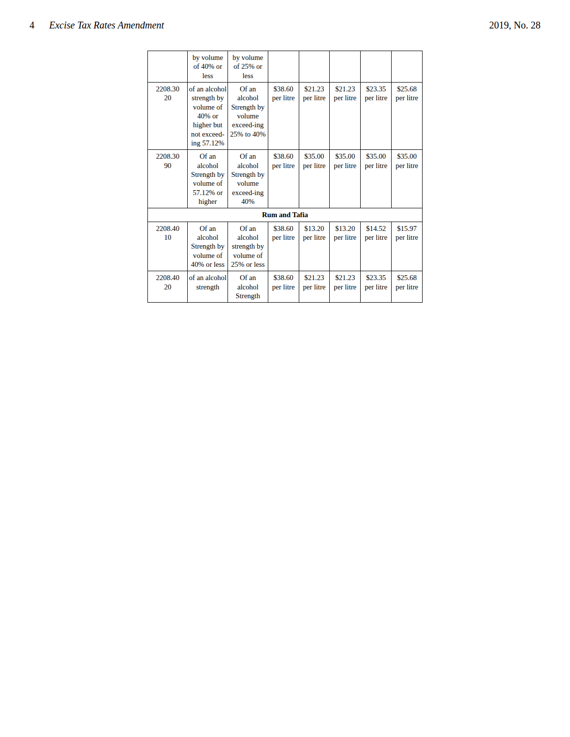4 Excise Tax Rates Amendment 2019, No. 28
| | by volume of 40% or less | by volume of 25% or less | | | | | |
| 2208.30 20 | of an alcohol strength by volume of 40% or higher but not exceed-ing 57.12% | Of an alcohol Strength by volume exceed-ing 25% to 40% | $38.60 per litre | $21.23 per litre | $21.23 per litre | $23.35 per litre | $25.68 per litre |
| 2208.30 90 | Of an alcohol Strength by volume of 57.12% or higher | Of an alcohol Strength by volume exceed-ing 40% | $38.60 per litre | $35.00 per litre | $35.00 per litre | $35.00 per litre | $35.00 per litre |
| Rum and Tafia |
| 2208.40 10 | Of an alcohol Strength by volume of 40% or less | Of an alcohol strength by volume of 25% or less | $38.60 per litre | $13.20 per litre | $13.20 per litre | $14.52 per litre | $15.97 per litre |
| 2208.40 20 | of an alcohol strength | Of an alcohol Strength | $38.60 per litre | $21.23 per litre | $21.23 per litre | $23.35 per litre | $25.68 per litre |